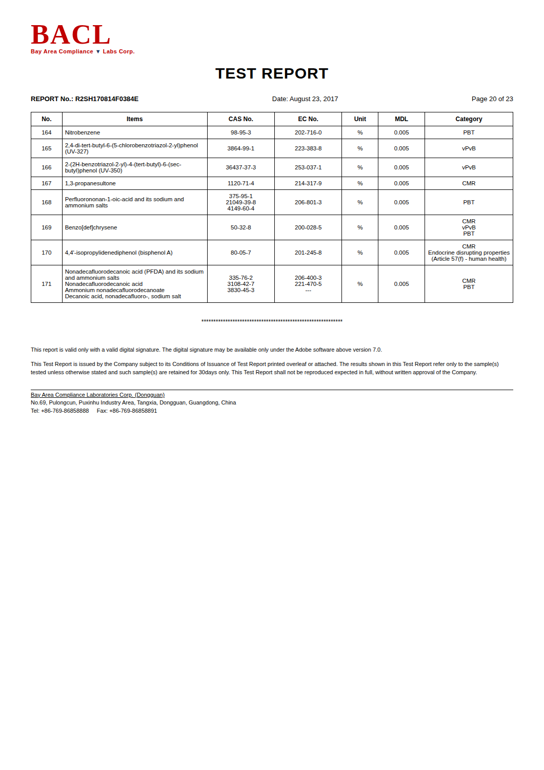BACL
Bay Area Compliance ▼ Labs Corp.
TEST REPORT
REPORT No.: R2SH170814F0384E Date: August 23, 2017 Page 20 of 23
| No. | Items | CAS No. | EC No. | Unit | MDL | Category |
| --- | --- | --- | --- | --- | --- | --- |
| 164 | Nitrobenzene | 98-95-3 | 202-716-0 | % | 0.005 | PBT |
| 165 | 2,4-di-tert-butyl-6-(5-chlorobenzotriazol-2-yl)phenol (UV-327) | 3864-99-1 | 223-383-8 | % | 0.005 | vPvB |
| 166 | 2-(2H-benzotriazol-2-yl)-4-(tert-butyl)-6-(sec-butyl)phenol (UV-350) | 36437-37-3 | 253-037-1 | % | 0.005 | vPvB |
| 167 | 1,3-propanesultone | 1120-71-4 | 214-317-9 | % | 0.005 | CMR |
| 168 | Perfluorononan-1-oic-acid and its sodium and ammonium salts | 375-95-1 21049-39-8 4149-60-4 | 206-801-3 | % | 0.005 | PBT |
| 169 | Benzo[def]chrysene | 50-32-8 | 200-028-5 | % | 0.005 | CMR vPvB PBT |
| 170 | 4,4'-isopropylidenediphenol (bisphenol A) | 80-05-7 | 201-245-8 | % | 0.005 | CMR Endocrine disrupting properties (Article 57(f) - human health) |
| 171 | Nonadecafluorodecanoic acid (PFDA) and its sodium and ammonium salts Nonadecafluorodecanoic acid Ammonium nonadecafluorodecanoate Decanoic acid, nonadecafluoro-, sodium salt | 335-76-2 3108-42-7 3830-45-3 | 206-400-3 221-470-5 --- | % | 0.005 | CMR PBT |
***********************************************************
This report is valid only with a valid digital signature. The digital signature may be available only under the Adobe software above version 7.0.
This Test Report is issued by the Company subject to its Conditions of Issuance of Test Report printed overleaf or attached. The results shown in this Test Report refer only to the sample(s) tested unless otherwise stated and such sample(s) are retained for 30days only. This Test Report shall not be reproduced expected in full, without written approval of the Company.
Bay Area Compliance Laboratories Corp. (Dongguan) No.69, Pulongcun, Puxinhu Industry Area, Tangxia, Dongguan, Guangdong, China
Tel: +86-769-86858888 Fax: +86-769-86858891